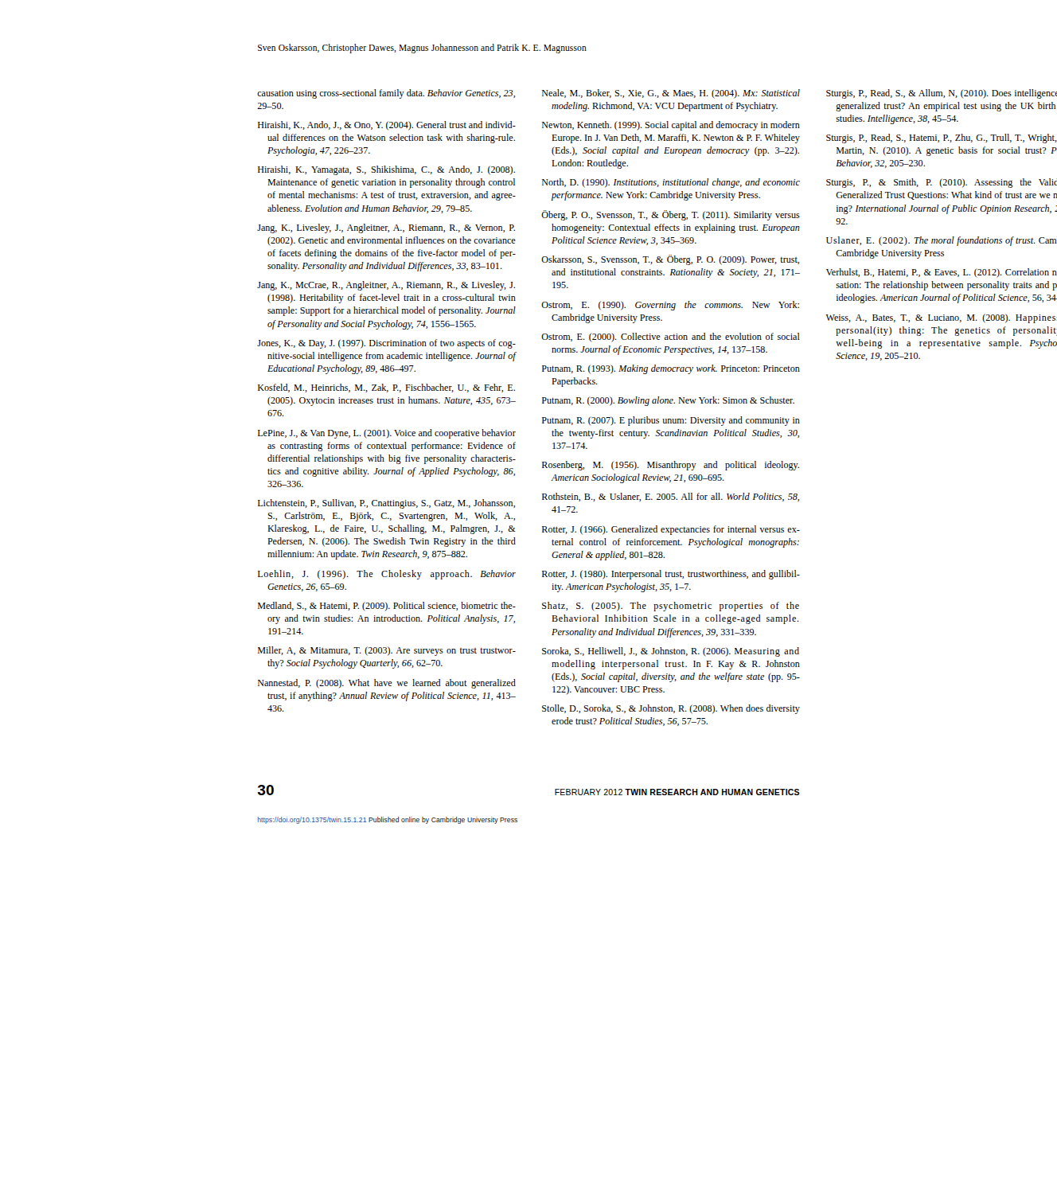Sven Oskarsson, Christopher Dawes, Magnus Johannesson and Patrik K. E. Magnusson
causation using cross-sectional family data. Behavior Genetics, 23, 29–50.
Hiraishi, K., Ando, J., & Ono, Y. (2004). General trust and individual differences on the Watson selection task with sharing-rule. Psychologia, 47, 226–237.
Hiraishi, K., Yamagata, S., Shikishima, C., & Ando, J. (2008). Maintenance of genetic variation in personality through control of mental mechanisms: A test of trust, extraversion, and agreeableness. Evolution and Human Behavior, 29, 79–85.
Jang, K., Livesley, J., Angleitner, A., Riemann, R., & Vernon, P. (2002). Genetic and environmental influences on the covariance of facets defining the domains of the five-factor model of personality. Personality and Individual Differences, 33, 83–101.
Jang, K., McCrae, R., Angleitner, A., Riemann, R., & Livesley, J. (1998). Heritability of facet-level trait in a cross-cultural twin sample: Support for a hierarchical model of personality. Journal of Personality and Social Psychology, 74, 1556–1565.
Jones, K., & Day, J. (1997). Discrimination of two aspects of cognitive-social intelligence from academic intelligence. Journal of Educational Psychology, 89, 486–497.
Kosfeld, M., Heinrichs, M., Zak, P., Fischbacher, U., & Fehr, E. (2005). Oxytocin increases trust in humans. Nature, 435, 673–676.
LePine, J., & Van Dyne, L. (2001). Voice and cooperative behavior as contrasting forms of contextual performance: Evidence of differential relationships with big five personality characteristics and cognitive ability. Journal of Applied Psychology, 86, 326–336.
Lichtenstein, P., Sullivan, P., Cnattingius, S., Gatz, M., Johansson, S., Carlström, E., Björk, C., Svartengren, M., Wolk, A., Klareskog, L., de Faire, U., Schalling, M., Palmgren, J., & Pedersen, N. (2006). The Swedish Twin Registry in the third millennium: An update. Twin Research, 9, 875–882.
Loehlin, J. (1996). The Cholesky approach. Behavior Genetics, 26, 65–69.
Medland, S., & Hatemi, P. (2009). Political science, biometric theory and twin studies: An introduction. Political Analysis, 17, 191–214.
Miller, A, & Mitamura, T. (2003). Are surveys on trust trustworthy? Social Psychology Quarterly, 66, 62–70.
Nannestad, P. (2008). What have we learned about generalized trust, if anything? Annual Review of Political Science, 11, 413–436.
Neale, M., Boker, S., Xie, G., & Maes, H. (2004). Mx: Statistical modeling. Richmond, VA: VCU Department of Psychiatry.
Newton, Kenneth. (1999). Social capital and democracy in modern Europe. In J. Van Deth, M. Maraffi, K. Newton & P. F. Whiteley (Eds.), Social capital and European democracy (pp. 3–22). London: Routledge.
North, D. (1990). Institutions, institutional change, and economic performance. New York: Cambridge University Press.
Öberg, P. O., Svensson, T., & Öberg, T. (2011). Similarity versus homogeneity: Contextual effects in explaining trust. European Political Science Review, 3, 345–369.
Oskarsson, S., Svensson, T., & Öberg, P. O. (2009). Power, trust, and institutional constraints. Rationality & Society, 21, 171–195.
Ostrom, E. (1990). Governing the commons. New York: Cambridge University Press.
Ostrom, E. (2000). Collective action and the evolution of social norms. Journal of Economic Perspectives, 14, 137–158.
Putnam, R. (1993). Making democracy work. Princeton: Princeton Paperbacks.
Putnam, R. (2000). Bowling alone. New York: Simon & Schuster.
Putnam, R. (2007). E pluribus unum: Diversity and community in the twenty-first century. Scandinavian Political Studies, 30, 137–174.
Rosenberg, M. (1956). Misanthropy and political ideology. American Sociological Review, 21, 690–695.
Rothstein, B., & Uslaner, E. 2005. All for all. World Politics, 58, 41–72.
Rotter, J. (1966). Generalized expectancies for internal versus external control of reinforcement. Psychological monographs: General & applied, 801–828.
Rotter, J. (1980). Interpersonal trust, trustworthiness, and gullibility. American Psychologist, 35, 1–7.
Shatz, S. (2005). The psychometric properties of the Behavioral Inhibition Scale in a college-aged sample. Personality and Individual Differences, 39, 331–339.
Soroka, S., Helliwell, J., & Johnston, R. (2006). Measuring and modelling interpersonal trust. In F. Kay & R. Johnston (Eds.), Social capital, diversity, and the welfare state (pp. 95-122). Vancouver: UBC Press.
Stolle, D., Soroka, S., & Johnston, R. (2008). When does diversity erode trust? Political Studies, 56, 57–75.
Sturgis, P., Read, S., & Allum, N, (2010). Does intelligence foster generalized trust? An empirical test using the UK birth cohort studies. Intelligence, 38, 45–54.
Sturgis, P., Read, S., Hatemi, P., Zhu, G., Trull, T., Wright, M., & Martin, N. (2010). A genetic basis for social trust? Political Behavior, 32, 205–230.
Sturgis, P., & Smith, P. (2010). Assessing the Validity of Generalized Trust Questions: What kind of trust are we measuring? International Journal of Public Opinion Research, 22, 74–92.
Uslaner, E. (2002). The moral foundations of trust. Cambridge: Cambridge University Press
Verhulst, B., Hatemi, P., & Eaves, L. (2012). Correlation not causation: The relationship between personality traits and political ideologies. American Journal of Political Science, 56, 34–51.
Weiss, A., Bates, T., & Luciano, M. (2008). Happiness is a personal(ity) thing: The genetics of personality and well-being in a representative sample. Psychological Science, 19, 205–210.
30
FEBRUARY 2012 TWIN RESEARCH AND HUMAN GENETICS
https://doi.org/10.1375/twin.15.1.21 Published online by Cambridge University Press